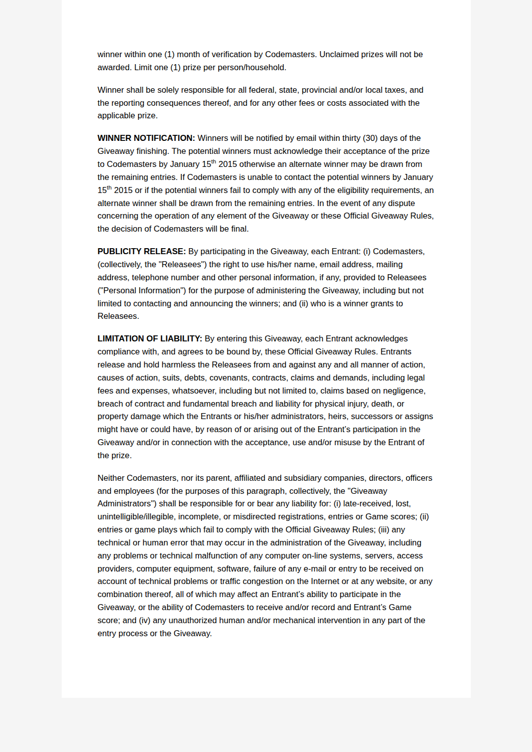winner within one (1) month of verification by Codemasters. Unclaimed prizes will not be awarded. Limit one (1) prize per person/household.
Winner shall be solely responsible for all federal, state, provincial and/or local taxes, and the reporting consequences thereof, and for any other fees or costs associated with the applicable prize.
WINNER NOTIFICATION: Winners will be notified by email within thirty (30) days of the Giveaway finishing. The potential winners must acknowledge their acceptance of the prize to Codemasters by January 15th 2015 otherwise an alternate winner may be drawn from the remaining entries. If Codemasters is unable to contact the potential winners by January 15th 2015 or if the potential winners fail to comply with any of the eligibility requirements, an alternate winner shall be drawn from the remaining entries. In the event of any dispute concerning the operation of any element of the Giveaway or these Official Giveaway Rules, the decision of Codemasters will be final.
PUBLICITY RELEASE: By participating in the Giveaway, each Entrant: (i) Codemasters, (collectively, the "Releasees") the right to use his/her name, email address, mailing address, telephone number and other personal information, if any, provided to Releasees ("Personal Information") for the purpose of administering the Giveaway, including but not limited to contacting and announcing the winners; and (ii) who is a winner grants to Releasees.
LIMITATION OF LIABILITY: By entering this Giveaway, each Entrant acknowledges compliance with, and agrees to be bound by, these Official Giveaway Rules. Entrants release and hold harmless the Releasees from and against any and all manner of action, causes of action, suits, debts, covenants, contracts, claims and demands, including legal fees and expenses, whatsoever, including but not limited to, claims based on negligence, breach of contract and fundamental breach and liability for physical injury, death, or property damage which the Entrants or his/her administrators, heirs, successors or assigns might have or could have, by reason of or arising out of the Entrant’s participation in the Giveaway and/or in connection with the acceptance, use and/or misuse by the Entrant of the prize.
Neither Codemasters, nor its parent, affiliated and subsidiary companies, directors, officers and employees (for the purposes of this paragraph, collectively, the "Giveaway Administrators") shall be responsible for or bear any liability for: (i) late-received, lost, unintelligible/illegible, incomplete, or misdirected registrations, entries or Game scores; (ii) entries or game plays which fail to comply with the Official Giveaway Rules; (iii) any technical or human error that may occur in the administration of the Giveaway, including any problems or technical malfunction of any computer on-line systems, servers, access providers, computer equipment, software, failure of any e-mail or entry to be received on account of technical problems or traffic congestion on the Internet or at any website, or any combination thereof, all of which may affect an Entrant’s ability to participate in the Giveaway, or the ability of Codemasters to receive and/or record and Entrant’s Game score; and (iv) any unauthorized human and/or mechanical intervention in any part of the entry process or the Giveaway.